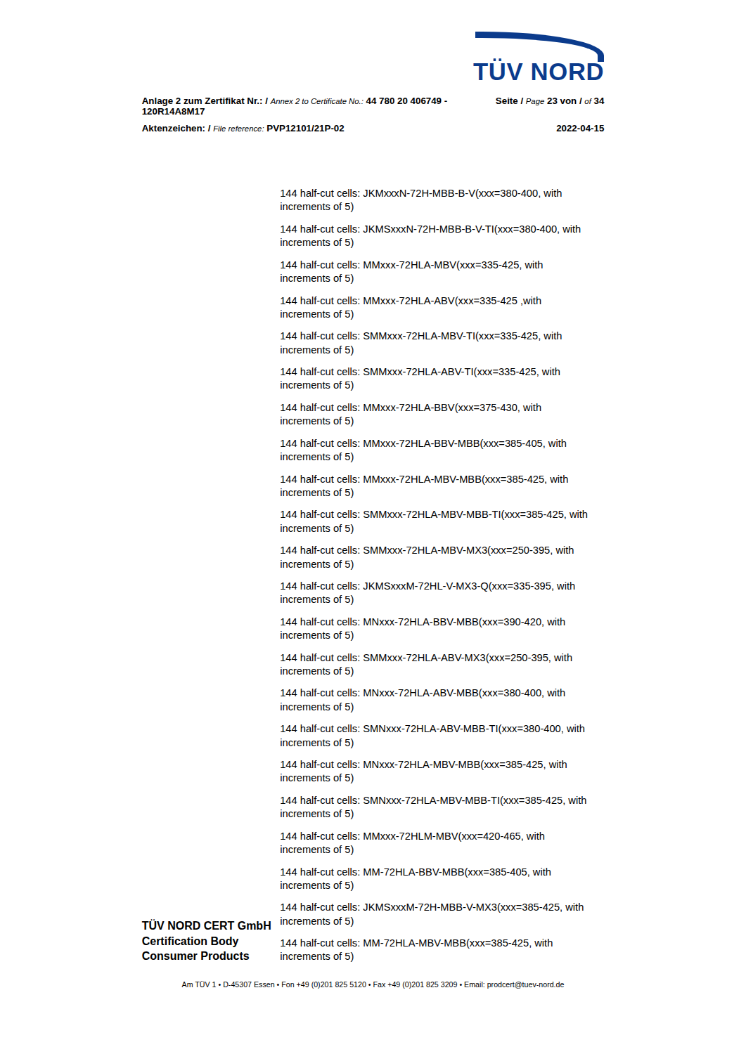TÜV NORD
Anlage 2 zum Zertifikat Nr.: / Annex 2 to Certificate No.: 44 780 20 406749 - 120R14A8M17
Seite / Page 23 von / of 34
Aktenzeichen: / File reference: PVP12101/21P-02
2022-04-15
144 half-cut cells: JKMxxxN-72H-MBB-B-V(xxx=380-400, with increments of 5)
144 half-cut cells: JKMSxxxN-72H-MBB-B-V-TI(xxx=380-400, with increments of 5)
144 half-cut cells: MMxxx-72HLA-MBV(xxx=335-425, with increments of 5)
144 half-cut cells: MMxxx-72HLA-ABV(xxx=335-425 ,with increments of 5)
144 half-cut cells: SMMxxx-72HLA-MBV-TI(xxx=335-425, with increments of 5)
144 half-cut cells: SMMxxx-72HLA-ABV-TI(xxx=335-425, with increments of 5)
144 half-cut cells: MMxxx-72HLA-BBV(xxx=375-430, with increments of 5)
144 half-cut cells: MMxxx-72HLA-BBV-MBB(xxx=385-405, with increments of 5)
144 half-cut cells: MMxxx-72HLA-MBV-MBB(xxx=385-425, with increments of 5)
144 half-cut cells: SMMxxx-72HLA-MBV-MBB-TI(xxx=385-425, with increments of 5)
144 half-cut cells: SMMxxx-72HLA-MBV-MX3(xxx=250-395, with increments of 5)
144 half-cut cells: JKMSxxxM-72HL-V-MX3-Q(xxx=335-395, with increments of 5)
144 half-cut cells: MNxxx-72HLA-BBV-MBB(xxx=390-420, with increments of 5)
144 half-cut cells: SMMxxx-72HLA-ABV-MX3(xxx=250-395, with increments of 5)
144 half-cut cells: MNxxx-72HLA-ABV-MBB(xxx=380-400, with increments of 5)
144 half-cut cells: SMNxxx-72HLA-ABV-MBB-TI(xxx=380-400, with increments of 5)
144 half-cut cells: MNxxx-72HLA-MBV-MBB(xxx=385-425, with increments of 5)
144 half-cut cells: SMNxxx-72HLA-MBV-MBB-TI(xxx=385-425, with increments of 5)
144 half-cut cells: MMxxx-72HLM-MBV(xxx=420-465, with increments of 5)
144 half-cut cells: MM-72HLA-BBV-MBB(xxx=385-405, with increments of 5)
144 half-cut cells: JKMSxxxM-72H-MBB-V-MX3(xxx=385-425, with increments of 5)
144 half-cut cells: MM-72HLA-MBV-MBB(xxx=385-425, with increments of 5)
TÜV NORD CERT GmbH
Certification Body
Consumer Products
Am TÜV 1 • D-45307 Essen • Fon +49 (0)201 825 5120 • Fax +49 (0)201 825 3209 • Email: prodcert@tuev-nord.de